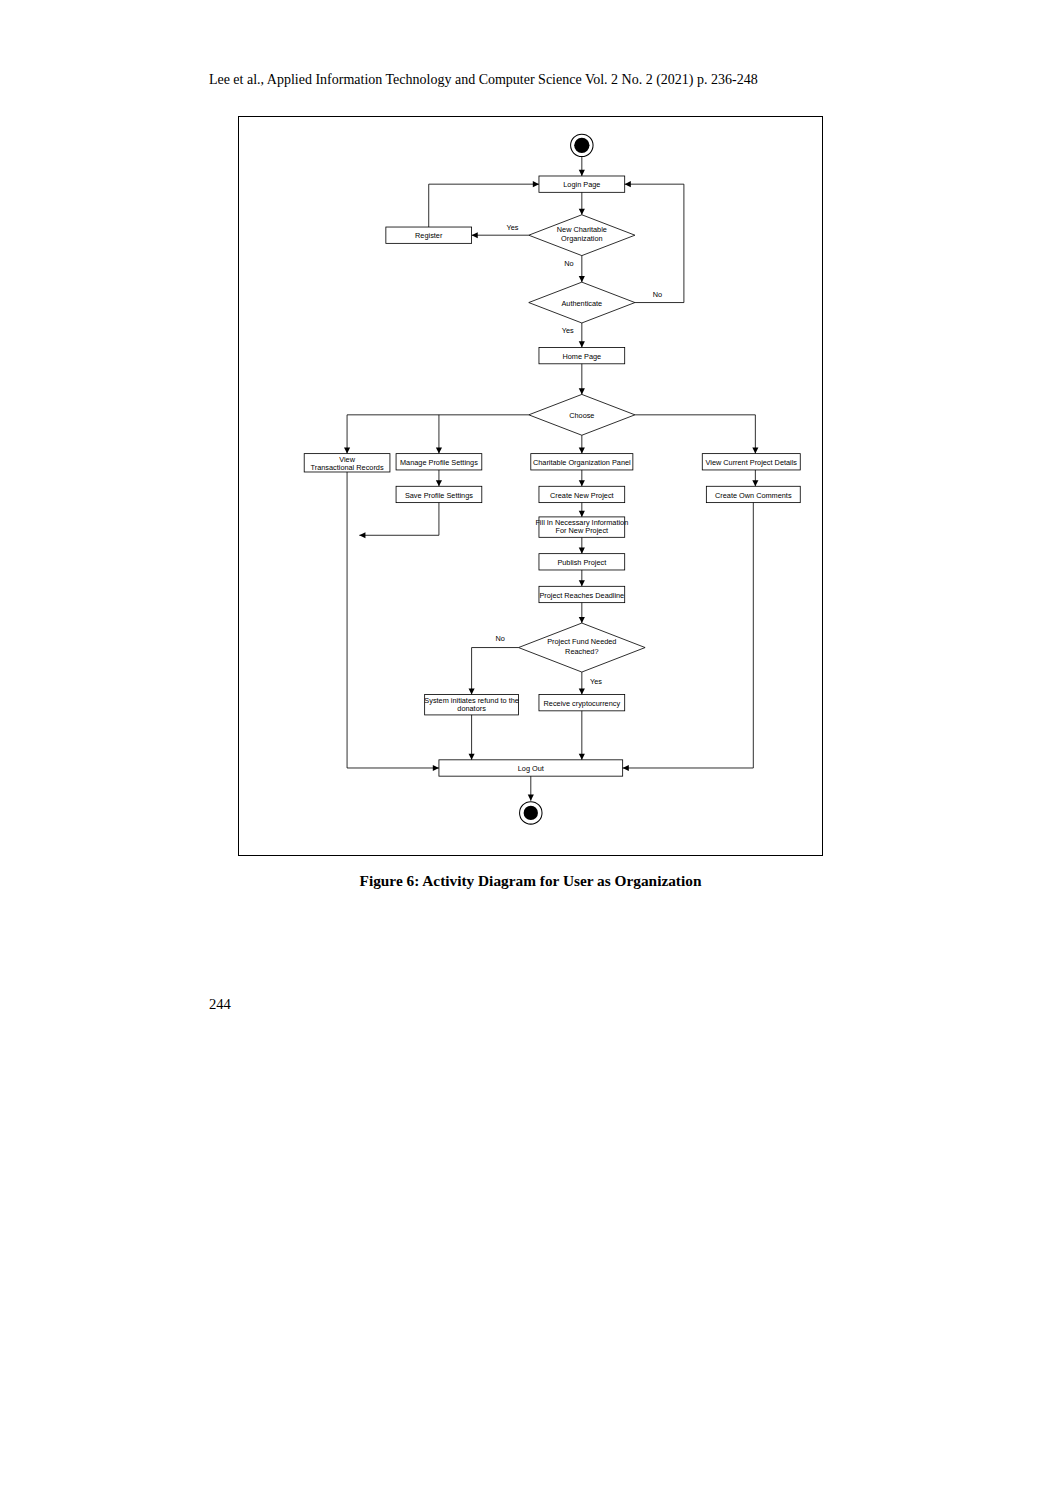Lee et al., Applied Information Technology and Computer Science Vol. 2 No. 2 (2021) p. 236-248
Login Page New Charitable Organization Yes Register No Authenticate No Yes Home Page Choose View Transactional Records Manage Profile Settings Save Profile Settings Charitable Organization Panel Create New Project Fill In Necessary Information For New Project Publish Project Project Reaches Deadline Project Fund Needed Reached? No System initiates refund to the donators Yes Receive cryptocurrency View Current Project Details Create Own Comments Log Out
Figure 6: Activity Diagram for User as Organization
244